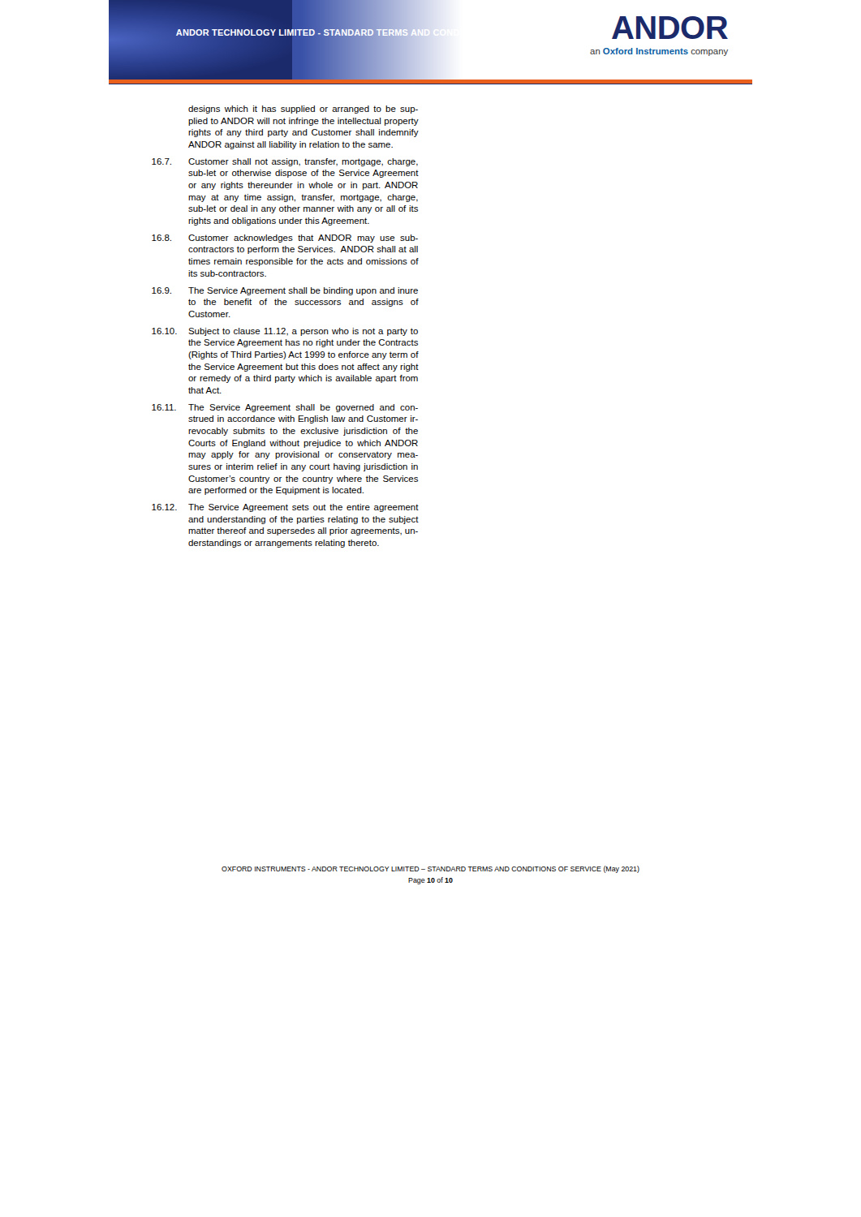ANDOR TECHNOLOGY LIMITED - STANDARD TERMS AND CONDITIONS OF SERVICE
ANDOR
an Oxford Instruments company
designs which it has supplied or arranged to be supplied to ANDOR will not infringe the intellectual property rights of any third party and Customer shall indemnify ANDOR against all liability in relation to the same.
16.7. Customer shall not assign, transfer, mortgage, charge, sub-let or otherwise dispose of the Service Agreement or any rights thereunder in whole or in part. ANDOR may at any time assign, transfer, mortgage, charge, sub-let or deal in any other manner with any or all of its rights and obligations under this Agreement.
16.8. Customer acknowledges that ANDOR may use sub-contractors to perform the Services. ANDOR shall at all times remain responsible for the acts and omissions of its sub-contractors.
16.9. The Service Agreement shall be binding upon and inure to the benefit of the successors and assigns of Customer.
16.10. Subject to clause 11.12, a person who is not a party to the Service Agreement has no right under the Contracts (Rights of Third Parties) Act 1999 to enforce any term of the Service Agreement but this does not affect any right or remedy of a third party which is available apart from that Act.
16.11. The Service Agreement shall be governed and construed in accordance with English law and Customer irrevocably submits to the exclusive jurisdiction of the Courts of England without prejudice to which ANDOR may apply for any provisional or conservatory measures or interim relief in any court having jurisdiction in Customer’s country or the country where the Services are performed or the Equipment is located.
16.12. The Service Agreement sets out the entire agreement and understanding of the parties relating to the subject matter thereof and supersedes all prior agreements, understandings or arrangements relating thereto.
OXFORD INSTRUMENTS - ANDOR TECHNOLOGY LIMITED – STANDARD TERMS AND CONDITIONS OF SERVICE (May 2021)
Page 10 of 10